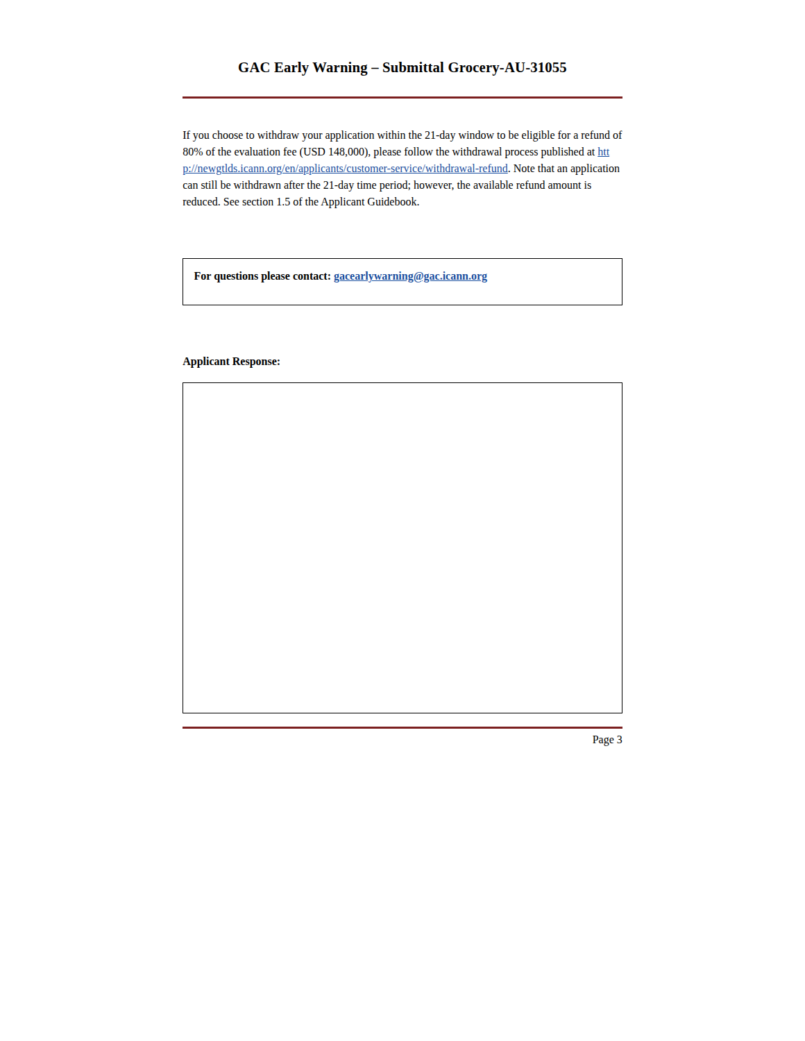GAC Early Warning – Submittal Grocery-AU-31055
If you choose to withdraw your application within the 21-day window to be eligible for a refund of 80% of the evaluation fee (USD 148,000), please follow the withdrawal process published at http://newgtlds.icann.org/en/applicants/customer-service/withdrawal-refund. Note that an application can still be withdrawn after the 21-day time period; however, the available refund amount is reduced. See section 1.5 of the Applicant Guidebook.
For questions please contact: gacearlywarning@gac.icann.org
Applicant Response:
Page 3